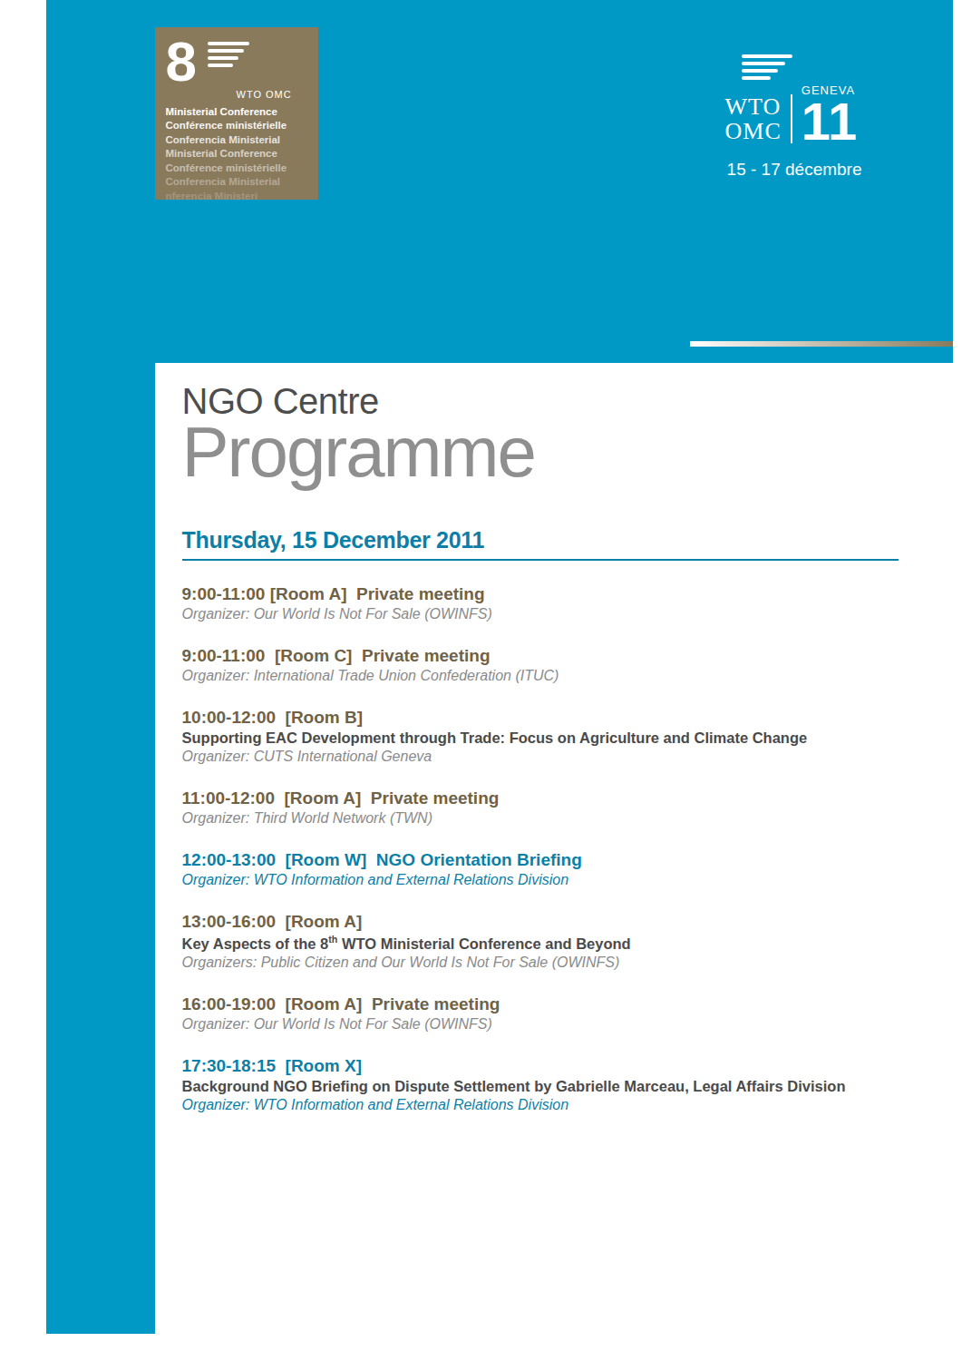8
WTO OMC
Ministerial Conference
Conférence ministérielle
Conferencia Ministerial
Ministerial Conference
Conférence ministérielle
Conferencia Ministerial
nferencia Ministeri
WTO
OMC
GENEVA
11
15 - 17 décembre
NGO CentreProgramme
Thursday, 15 December 2011
9:00-11:00 [Room A] Private meeting
Organizer: Our World Is Not For Sale (OWINFS)
9:00-11:00 [Room C] Private meeting
Organizer: International Trade Union Confederation (ITUC)
10:00-12:00 [Room B]
Supporting EAC Development through Trade: Focus on Agriculture and Climate Change
Organizer: CUTS International Geneva
11:00-12:00 [Room A] Private meeting
Organizer: Third World Network (TWN)
12:00-13:00 [Room W] NGO Orientation Briefing
Organizer: WTO Information and External Relations Division
13:00-16:00 [Room A]
Key Aspects of the 8th WTO Ministerial Conference and Beyond
Organizers: Public Citizen and Our World Is Not For Sale (OWINFS)
16:00-19:00 [Room A] Private meeting
Organizer: Our World Is Not For Sale (OWINFS)
17:30-18:15 [Room X]
Background NGO Briefing on Dispute Settlement by Gabrielle Marceau, Legal Affairs Division
Organizer: WTO Information and External Relations Division